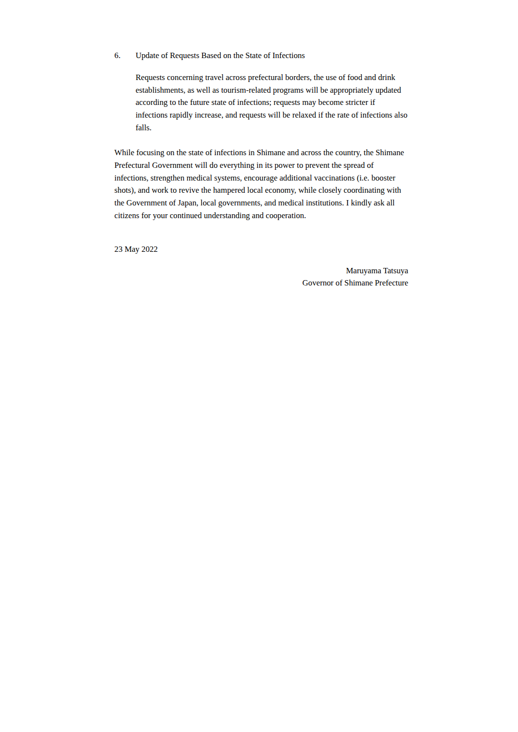6.
Update of Requests Based on the State of Infections
Requests concerning travel across prefectural borders, the use of food and drink establishments, as well as tourism-related programs will be appropriately updated according to the future state of infections; requests may become stricter if infections rapidly increase, and requests will be relaxed if the rate of infections also falls.
While focusing on the state of infections in Shimane and across the country, the Shimane Prefectural Government will do everything in its power to prevent the spread of infections, strengthen medical systems, encourage additional vaccinations (i.e. booster shots), and work to revive the hampered local economy, while closely coordinating with the Government of Japan, local governments, and medical institutions. I kindly ask all citizens for your continued understanding and cooperation.
23 May 2022
Maruyama Tatsuya
Governor of Shimane Prefecture